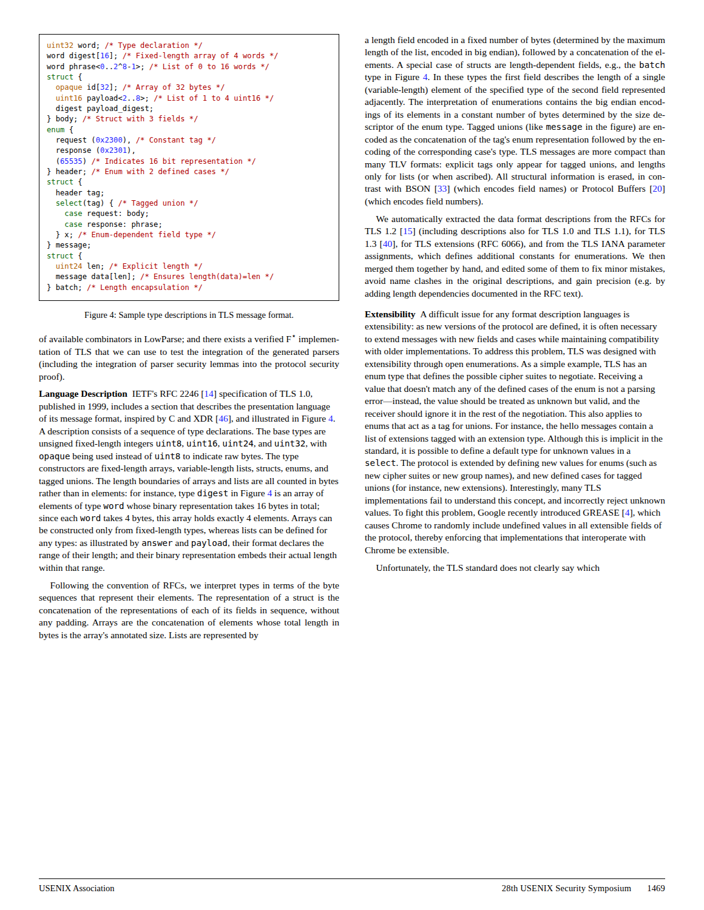uint32 word; /* Type declaration */
word digest[16]; /* Fixed-length array of 4 words */
word phrase<0..2^8-1>; /* List of 0 to 16 words */
struct {
  opaque id[32]; /* Array of 32 bytes */
  uint16 payload<2..8>; /* List of 1 to 4 uint16 */
  digest payload_digest;
} body; /* Struct with 3 fields */
enum {
  request (0x2300), /* Constant tag */
  response (0x2301),
  (65535) /* Indicates 16 bit representation */
} header; /* Enum with 2 defined cases */
struct {
  header tag;
  select(tag) { /* Tagged union */
    case request: body;
    case response: phrase;
  } x; /* Enum-dependent field type */
} message;
struct {
  uint24 len; /* Explicit length */
  message data[len]; /* Ensures length(data)=len */
} batch; /* Length encapsulation */
Figure 4: Sample type descriptions in TLS message format.
of available combinators in LowParse; and there exists a verified F⋆ implementation of TLS that we can use to test the integration of the generated parsers (including the integration of parser security lemmas into the protocol security proof).
Language Description
IETF's RFC 2246 [14] specification of TLS 1.0, published in 1999, includes a section that describes the presentation language of its message format, inspired by C and XDR [46], and illustrated in Figure 4. A description consists of a sequence of type declarations. The base types are unsigned fixed-length integers uint8, uint16, uint24, and uint32, with opaque being used instead of uint8 to indicate raw bytes. The type constructors are fixed-length arrays, variable-length lists, structs, enums, and tagged unions. The length boundaries of arrays and lists are all counted in bytes rather than in elements: for instance, type digest in Figure 4 is an array of elements of type word whose binary representation takes 16 bytes in total; since each word takes 4 bytes, this array holds exactly 4 elements. Arrays can be constructed only from fixed-length types, whereas lists can be defined for any types: as illustrated by answer and payload, their format declares the range of their length; and their binary representation embeds their actual length within that range.
Following the convention of RFCs, we interpret types in terms of the byte sequences that represent their elements. The representation of a struct is the concatenation of the representations of each of its fields in sequence, without any padding. Arrays are the concatenation of elements whose total length in bytes is the array's annotated size. Lists are represented by
a length field encoded in a fixed number of bytes (determined by the maximum length of the list, encoded in big endian), followed by a concatenation of the elements. A special case of structs are length-dependent fields, e.g., the batch type in Figure 4. In these types the first field describes the length of a single (variable-length) element of the specified type of the second field represented adjacently. The interpretation of enumerations contains the big endian encodings of its elements in a constant number of bytes determined by the size descriptor of the enum type. Tagged unions (like message in the figure) are encoded as the concatenation of the tag's enum representation followed by the encoding of the corresponding case's type. TLS messages are more compact than many TLV formats: explicit tags only appear for tagged unions, and lengths only for lists (or when ascribed). All structural information is erased, in contrast with BSON [33] (which encodes field names) or Protocol Buffers [20] (which encodes field numbers).
We automatically extracted the data format descriptions from the RFCs for TLS 1.2 [15] (including descriptions also for TLS 1.0 and TLS 1.1), for TLS 1.3 [40], for TLS extensions (RFC 6066), and from the TLS IANA parameter assignments, which defines additional constants for enumerations. We then merged them together by hand, and edited some of them to fix minor mistakes, avoid name clashes in the original descriptions, and gain precision (e.g. by adding length dependencies documented in the RFC text).
Extensibility
A difficult issue for any format description languages is extensibility: as new versions of the protocol are defined, it is often necessary to extend messages with new fields and cases while maintaining compatibility with older implementations. To address this problem, TLS was designed with extensibility through open enumerations. As a simple example, TLS has an enum type that defines the possible cipher suites to negotiate. Receiving a value that doesn't match any of the defined cases of the enum is not a parsing error—instead, the value should be treated as unknown but valid, and the receiver should ignore it in the rest of the negotiation. This also applies to enums that act as a tag for unions. For instance, the hello messages contain a list of extensions tagged with an extension type. Although this is implicit in the standard, it is possible to define a default type for unknown values in a select. The protocol is extended by defining new values for enums (such as new cipher suites or new group names), and new defined cases for tagged unions (for instance, new extensions). Interestingly, many TLS implementations fail to understand this concept, and incorrectly reject unknown values. To fight this problem, Google recently introduced GREASE [4], which causes Chrome to randomly include undefined values in all extensible fields of the protocol, thereby enforcing that implementations that interoperate with Chrome be extensible.
Unfortunately, the TLS standard does not clearly say which
USENIX Association
28th USENIX Security Symposium1469